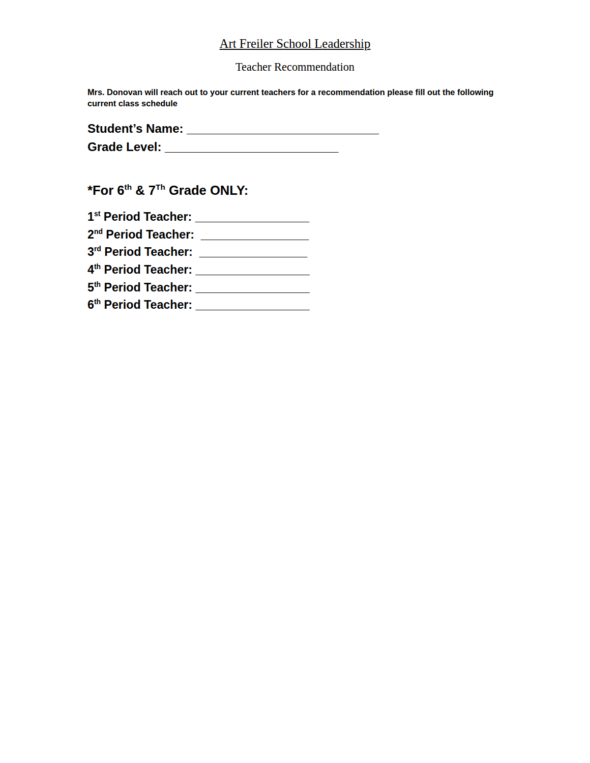Art Freiler School Leadership
Teacher Recommendation
Mrs. Donovan will reach out to your current teachers for a recommendation please fill out the following current class schedule
Student’s Name: _______________________________
Grade Level: ____________________________
*For 6th & 7Th Grade ONLY:
1st Period Teacher: ___________________
2nd Period Teacher: __________________
3rd Period Teacher: __________________
4th Period Teacher: ___________________
5th Period Teacher: ___________________
6th Period Teacher: ___________________